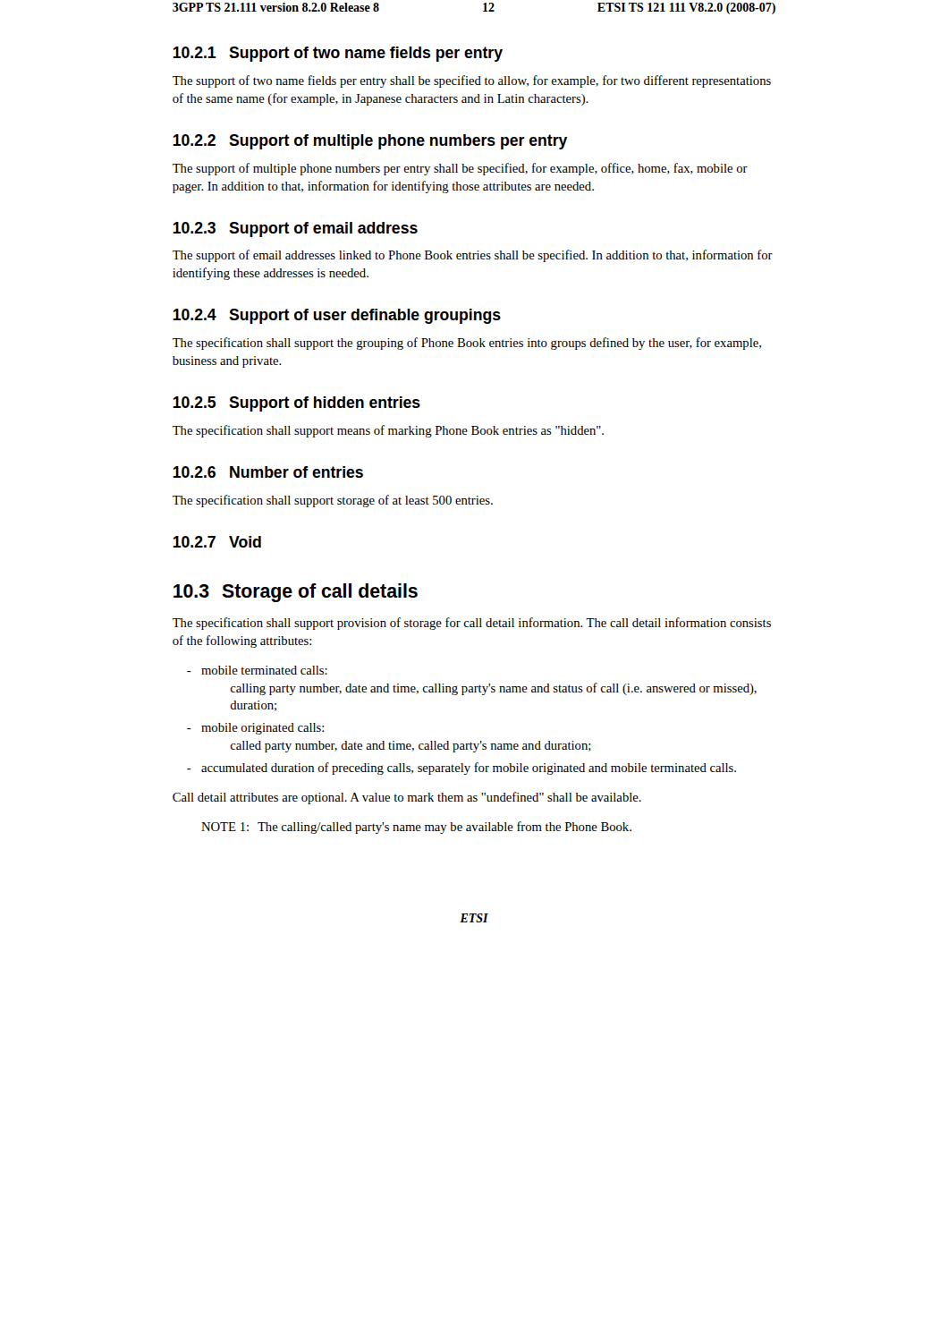3GPP TS 21.111 version 8.2.0 Release 8
12
ETSI TS 121 111 V8.2.0 (2008-07)
10.2.1 Support of two name fields per entry
The support of two name fields per entry shall be specified to allow, for example, for two different representations of the same name (for example, in Japanese characters and in Latin characters).
10.2.2 Support of multiple phone numbers per entry
The support of multiple phone numbers per entry shall be specified, for example, office, home, fax, mobile or pager. In addition to that, information for identifying those attributes are needed.
10.2.3 Support of email address
The support of email addresses linked to Phone Book entries shall be specified. In addition to that, information for identifying these addresses is needed.
10.2.4 Support of user definable groupings
The specification shall support the grouping of Phone Book entries into groups defined by the user, for example, business and private.
10.2.5 Support of hidden entries
The specification shall support means of marking Phone Book entries as "hidden".
10.2.6 Number of entries
The specification shall support storage of at least 500 entries.
10.2.7 Void
10.3 Storage of call details
The specification shall support provision of storage for call detail information. The call detail information consists of the following attributes:
mobile terminated calls: calling party number, date and time, calling party's name and status of call (i.e. answered or missed), duration;
mobile originated calls: called party number, date and time, called party's name and duration;
accumulated duration of preceding calls, separately for mobile originated and mobile terminated calls.
Call detail attributes are optional. A value to mark them as "undefined" shall be available.
NOTE 1: The calling/called party's name may be available from the Phone Book.
ETSI